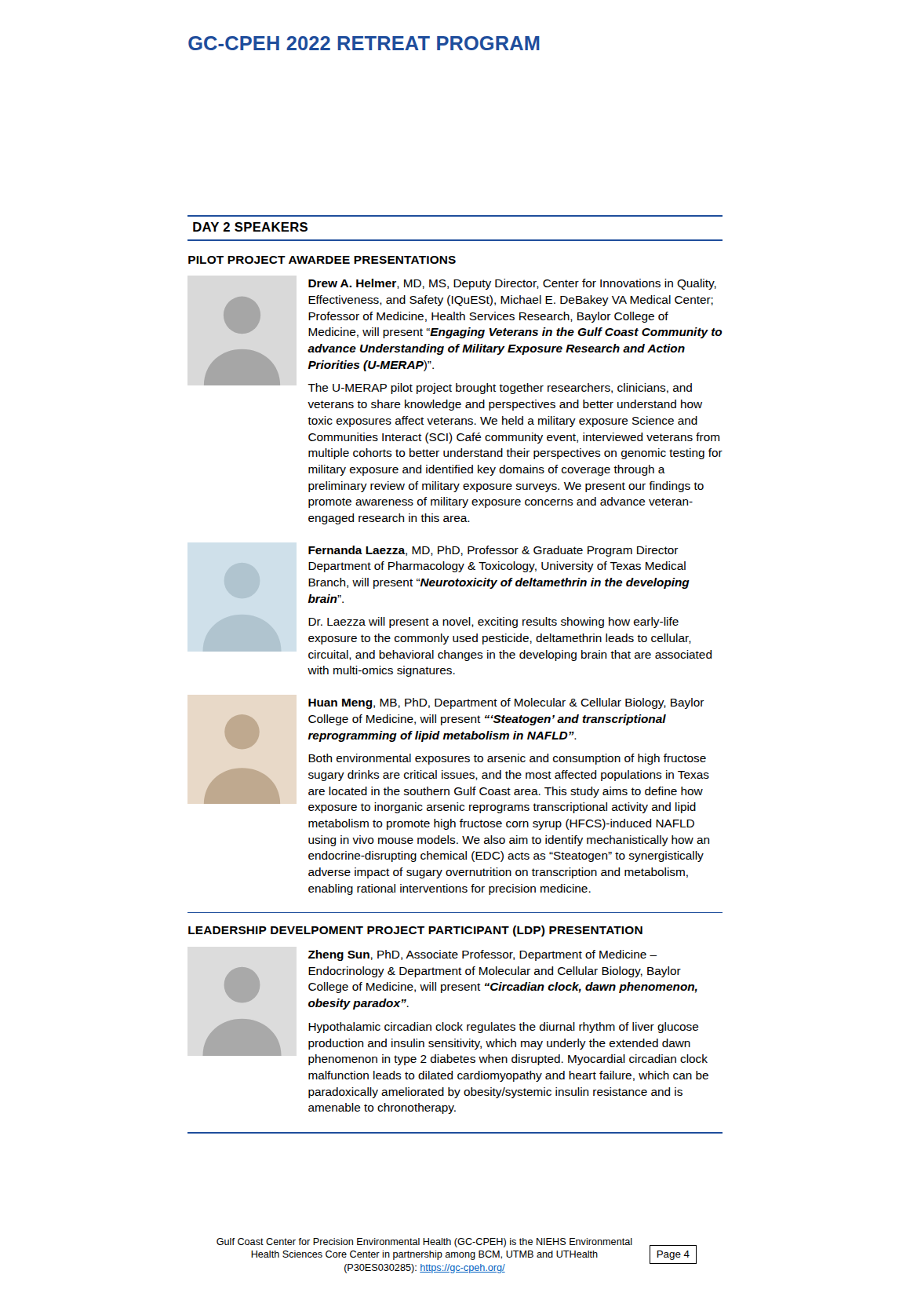GC-CPEH 2022 RETREAT PROGRAM
DAY 2 SPEAKERS
PILOT PROJECT AWARDEE PRESENTATIONS
Drew A. Helmer, MD, MS, Deputy Director, Center for Innovations in Quality, Effectiveness, and Safety (IQuESt), Michael E. DeBakey VA Medical Center; Professor of Medicine, Health Services Research, Baylor College of Medicine, will present “Engaging Veterans in the Gulf Coast Community to advance Understanding of Military Exposure Research and Action Priorities (U-MERAP)”.
The U-MERAP pilot project brought together researchers, clinicians, and veterans to share knowledge and perspectives and better understand how toxic exposures affect veterans. We held a military exposure Science and Communities Interact (SCI) Café community event, interviewed veterans from multiple cohorts to better understand their perspectives on genomic testing for military exposure and identified key domains of coverage through a preliminary review of military exposure surveys. We present our findings to promote awareness of military exposure concerns and advance veteran-engaged research in this area.
Fernanda Laezza, MD, PhD, Professor & Graduate Program Director Department of Pharmacology & Toxicology, University of Texas Medical Branch, will present “Neurotoxicity of deltamethrin in the developing brain”.
Dr. Laezza will present a novel, exciting results showing how early-life exposure to the commonly used pesticide, deltamethrin leads to cellular, circuital, and behavioral changes in the developing brain that are associated with multi-omics signatures.
Huan Meng, MB, PhD, Department of Molecular & Cellular Biology, Baylor College of Medicine, will present “‘Steatogen’ and transcriptional reprogramming of lipid metabolism in NAFLD”.
Both environmental exposures to arsenic and consumption of high fructose sugary drinks are critical issues, and the most affected populations in Texas are located in the southern Gulf Coast area. This study aims to define how exposure to inorganic arsenic reprograms transcriptional activity and lipid metabolism to promote high fructose corn syrup (HFCS)-induced NAFLD using in vivo mouse models. We also aim to identify mechanistically how an endocrine-disrupting chemical (EDC) acts as “Steatogen” to synergistically adverse impact of sugary overnutrition on transcription and metabolism, enabling rational interventions for precision medicine.
LEADERSHIP DEVELPOMENT PROJECT PARTICIPANT (LDP) PRESENTATION
Zheng Sun, PhD, Associate Professor, Department of Medicine – Endocrinology & Department of Molecular and Cellular Biology, Baylor College of Medicine, will present “Circadian clock, dawn phenomenon, obesity paradox”.
Hypothalamic circadian clock regulates the diurnal rhythm of liver glucose production and insulin sensitivity, which may underly the extended dawn phenomenon in type 2 diabetes when disrupted. Myocardial circadian clock malfunction leads to dilated cardiomyopathy and heart failure, which can be paradoxically ameliorated by obesity/systemic insulin resistance and is amenable to chronotherapy.
Gulf Coast Center for Precision Environmental Health (GC-CPEH) is the NIEHS Environmental Health Sciences Core Center in partnership among BCM, UTMB and UTHealth (P30ES030285): https://gc-cpeh.org/
Page 4